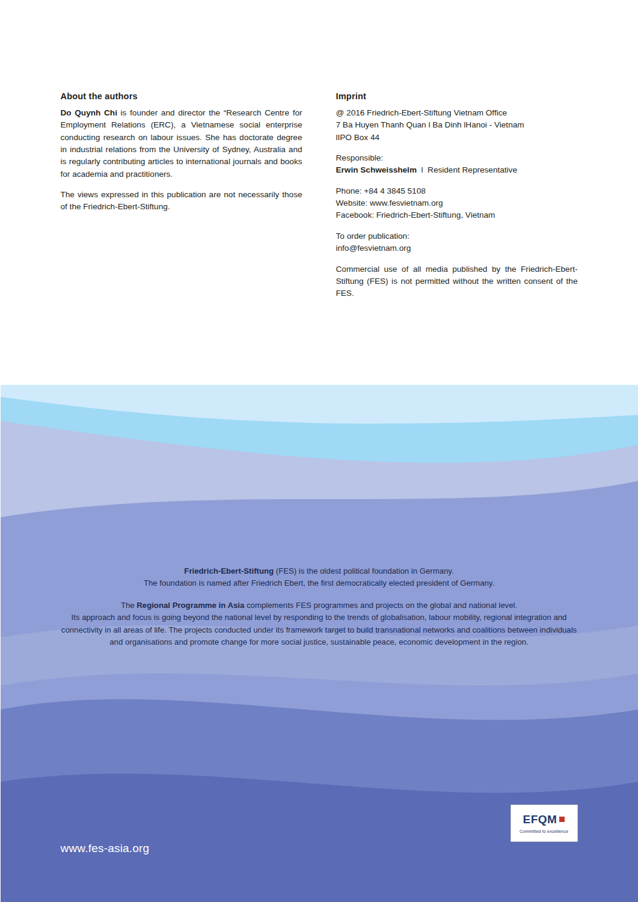About the authors
Do Quynh Chi is founder and director the “Research Centre for Employment Relations (ERC), a Vietnamese social enterprise conducting research on labour issues. She has doctorate degree in industrial relations from the University of Sydney, Australia and is regularly contributing articles to international journals and books for academia and practitioners.
The views expressed in this publication are not necessarily those of the Friedrich-Ebert-Stiftung.
Imprint
@ 2016 Friedrich-Ebert-Stiftung Vietnam Office
7 Ba Huyen Thanh Quan l Ba Dinh lHanoi - Vietnam
lIPO Box 44
Responsible:
Erwin Schweisshelm l Resident Representative
Phone: +84 4 3845 5108
Website: www.fesvietnam.org
Facebook: Friedrich-Ebert-Stiftung, Vietnam
To order publication:
info@fesvietnam.org
Commercial use of all media published by the Friedrich-Ebert-Stiftung (FES) is not permitted without the written consent of the FES.
Friedrich-Ebert-Stiftung (FES) is the oldest political foundation in Germany.
The foundation is named after Friedrich Ebert, the first democratically elected president of Germany.
The Regional Programme in Asia complements FES programmes and projects on the global and national level.
Its approach and focus is going beyond the national level by responding to the trends of globalisation, labour mobility, regional integration and connectivity in all areas of life. The projects conducted under its framework target to build transnational networks and coalitions between individuals and organisations and promote change for more social justice, sustainable peace, economic development in the region.
www.fes-asia.org
EFQM
Committed to excellence